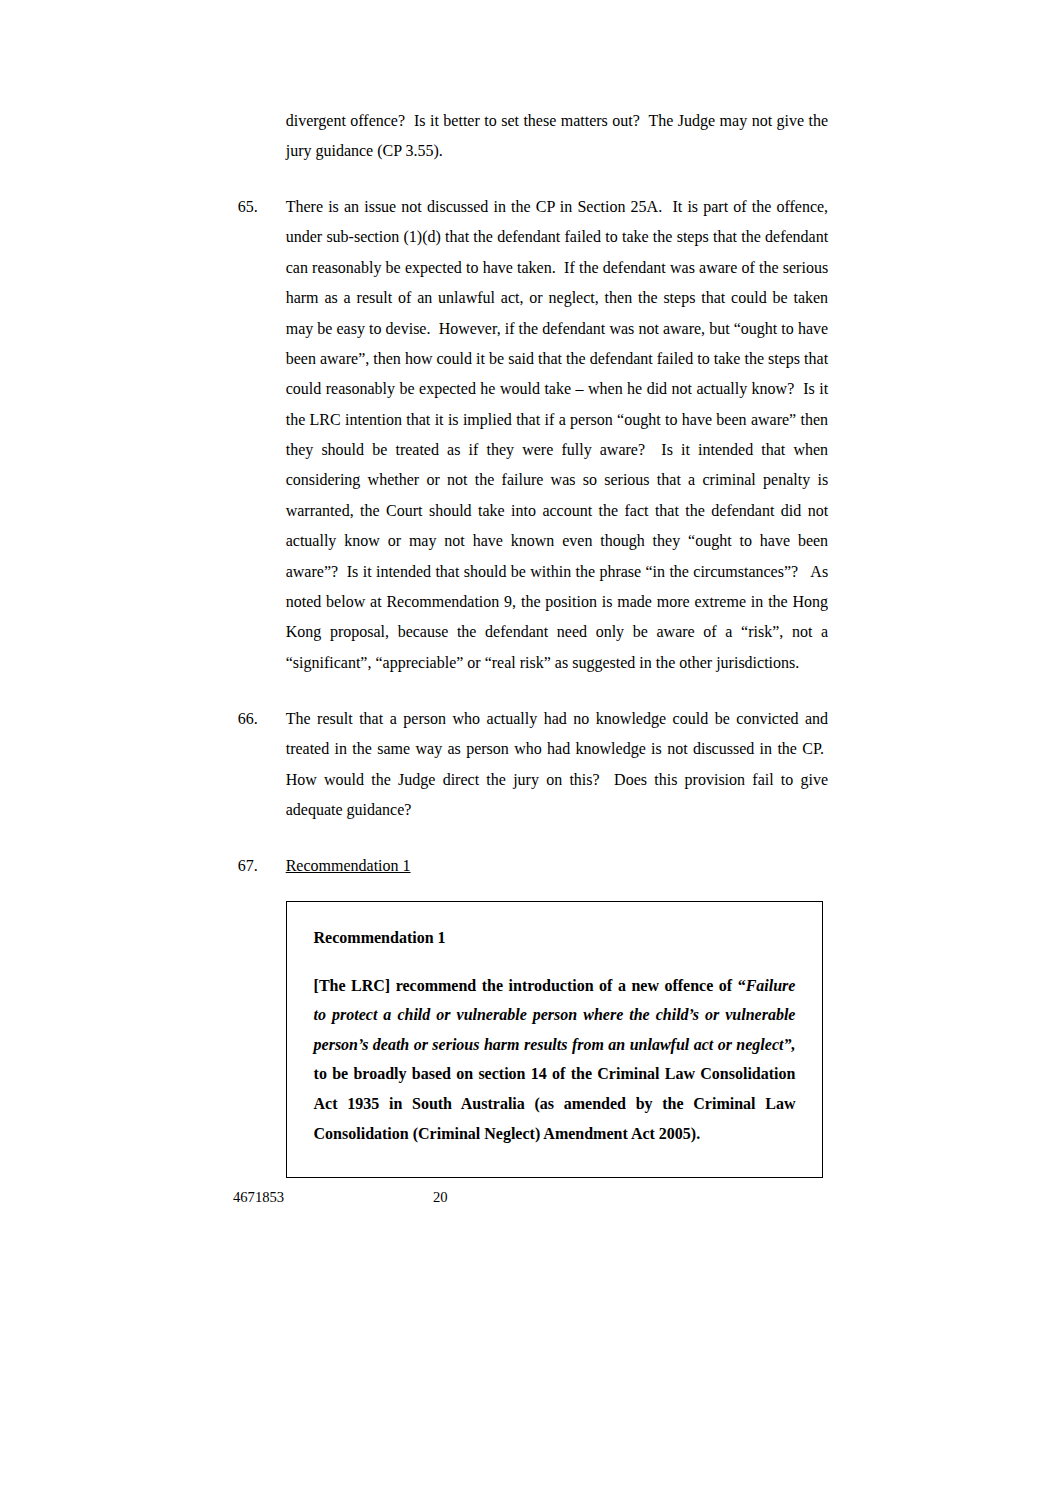divergent offence? Is it better to set these matters out? The Judge may not give the jury guidance (CP 3.55).
65.
There is an issue not discussed in the CP in Section 25A. It is part of the offence, under sub-section (1)(d) that the defendant failed to take the steps that the defendant can reasonably be expected to have taken. If the defendant was aware of the serious harm as a result of an unlawful act, or neglect, then the steps that could be taken may be easy to devise. However, if the defendant was not aware, but “ought to have been aware”, then how could it be said that the defendant failed to take the steps that could reasonably be expected he would take – when he did not actually know? Is it the LRC intention that it is implied that if a person “ought to have been aware” then they should be treated as if they were fully aware? Is it intended that when considering whether or not the failure was so serious that a criminal penalty is warranted, the Court should take into account the fact that the defendant did not actually know or may not have known even though they “ought to have been aware”? Is it intended that should be within the phrase “in the circumstances”? As noted below at Recommendation 9, the position is made more extreme in the Hong Kong proposal, because the defendant need only be aware of a “risk”, not a “significant”, “appreciable” or “real risk” as suggested in the other jurisdictions.
66.
The result that a person who actually had no knowledge could be convicted and treated in the same way as person who had knowledge is not discussed in the CP. How would the Judge direct the jury on this? Does this provision fail to give adequate guidance?
67.
Recommendation 1
Recommendation 1
[The LRC] recommend the introduction of a new offence of “Failure to protect a child or vulnerable person where the child’s or vulnerable person’s death or serious harm results from an unlawful act or neglect”, to be broadly based on section 14 of the Criminal Law Consolidation Act 1935 in South Australia (as amended by the Criminal Law Consolidation (Criminal Neglect) Amendment Act 2005).
4671853 20